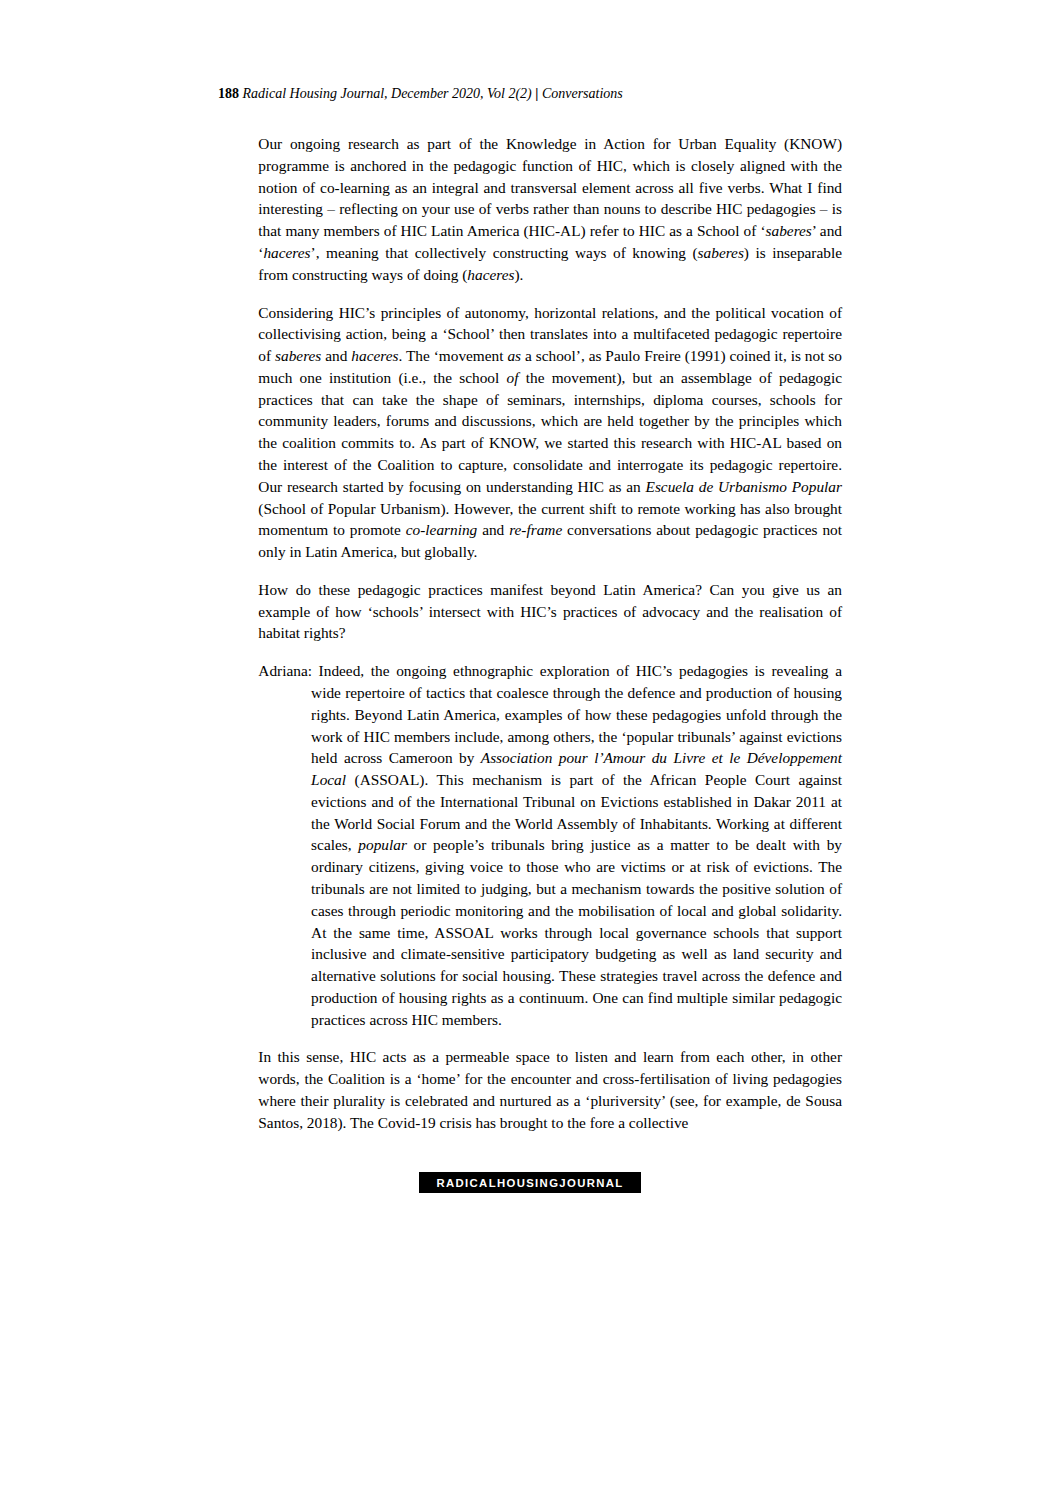188 Radical Housing Journal, December 2020, Vol 2(2) | Conversations
Our ongoing research as part of the Knowledge in Action for Urban Equality (KNOW) programme is anchored in the pedagogic function of HIC, which is closely aligned with the notion of co-learning as an integral and transversal element across all five verbs. What I find interesting – reflecting on your use of verbs rather than nouns to describe HIC pedagogies – is that many members of HIC Latin America (HIC-AL) refer to HIC as a School of ‘saberes’ and ‘haceres’, meaning that collectively constructing ways of knowing (saberes) is inseparable from constructing ways of doing (haceres).
Considering HIC’s principles of autonomy, horizontal relations, and the political vocation of collectivising action, being a ‘School’ then translates into a multifaceted pedagogic repertoire of saberes and haceres. The ‘movement as a school’, as Paulo Freire (1991) coined it, is not so much one institution (i.e., the school of the movement), but an assemblage of pedagogic practices that can take the shape of seminars, internships, diploma courses, schools for community leaders, forums and discussions, which are held together by the principles which the coalition commits to. As part of KNOW, we started this research with HIC-AL based on the interest of the Coalition to capture, consolidate and interrogate its pedagogic repertoire. Our research started by focusing on understanding HIC as an Escuela de Urbanismo Popular (School of Popular Urbanism). However, the current shift to remote working has also brought momentum to promote co-learning and re-frame conversations about pedagogic practices not only in Latin America, but globally.
How do these pedagogic practices manifest beyond Latin America? Can you give us an example of how ‘schools’ intersect with HIC’s practices of advocacy and the realisation of habitat rights?
Adriana: Indeed, the ongoing ethnographic exploration of HIC’s pedagogies is revealing a wide repertoire of tactics that coalesce through the defence and production of housing rights. Beyond Latin America, examples of how these pedagogies unfold through the work of HIC members include, among others, the ‘popular tribunals’ against evictions held across Cameroon by Association pour l’Amour du Livre et le Développement Local (ASSOAL). This mechanism is part of the African People Court against evictions and of the International Tribunal on Evictions established in Dakar 2011 at the World Social Forum and the World Assembly of Inhabitants. Working at different scales, popular or people’s tribunals bring justice as a matter to be dealt with by ordinary citizens, giving voice to those who are victims or at risk of evictions. The tribunals are not limited to judging, but a mechanism towards the positive solution of cases through periodic monitoring and the mobilisation of local and global solidarity. At the same time, ASSOAL works through local governance schools that support inclusive and climate-sensitive participatory budgeting as well as land security and alternative solutions for social housing. These strategies travel across the defence and production of housing rights as a continuum. One can find multiple similar pedagogic practices across HIC members.
In this sense, HIC acts as a permeable space to listen and learn from each other, in other words, the Coalition is a ‘home’ for the encounter and cross-fertilisation of living pedagogies where their plurality is celebrated and nurtured as a ‘pluriversity’ (see, for example, de Sousa Santos, 2018). The Covid-19 crisis has brought to the fore a collective
RADICALHOUSINGJOURNAL